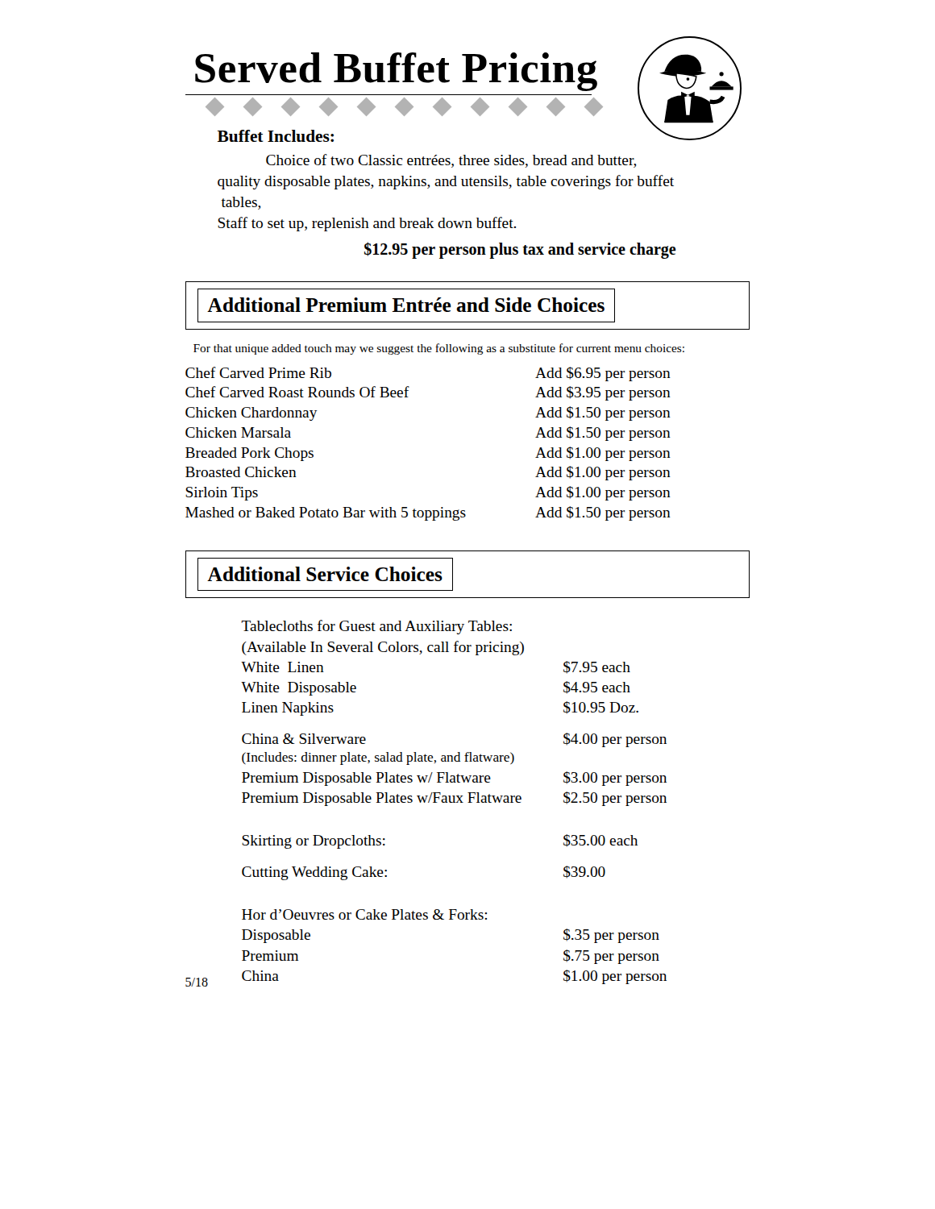Served Buffet Pricing
Buffet Includes:
Choice of two Classic entrées, three sides, bread and butter,
quality disposable plates, napkins, and utensils, table coverings for buffet
tables,
Staff to set up, replenish and break down buffet.
$12.95 per person plus tax and service charge
Additional Premium Entrée and Side Choices
For that unique added touch may we suggest the following as a substitute for current menu choices:
| Chef Carved Prime Rib | Add $6.95 per person |
| Chef Carved Roast Rounds Of Beef | Add $3.95 per person |
| Chicken Chardonnay | Add $1.50 per person |
| Chicken Marsala | Add $1.50 per person |
| Breaded Pork Chops | Add $1.00 per person |
| Broasted Chicken | Add $1.00 per person |
| Sirloin Tips | Add $1.00 per person |
| Mashed or Baked Potato Bar with 5 toppings | Add $1.50 per person |
Additional Service Choices
| Tablecloths for Guest and Auxiliary Tables: | |
| (Available In Several Colors, call for pricing) | |
| White Linen | $7.95 each |
| White Disposable | $4.95 each |
| Linen Napkins | $10.95 Doz. |
| China & Silverware | $4.00 per person |
| (Includes: dinner plate, salad plate, and flatware) | |
| Premium Disposable Plates w/ Flatware | $3.00 per person |
| Premium Disposable Plates w/Faux Flatware | $2.50 per person |
| Skirting or Dropcloths: | $35.00 each |
| Cutting Wedding Cake: | $39.00 |
| Hor d’Oeuvres or Cake Plates & Forks: | |
| Disposable | $.35 per person |
| Premium | $.75 per person |
| China | $1.00 per person |
5/18